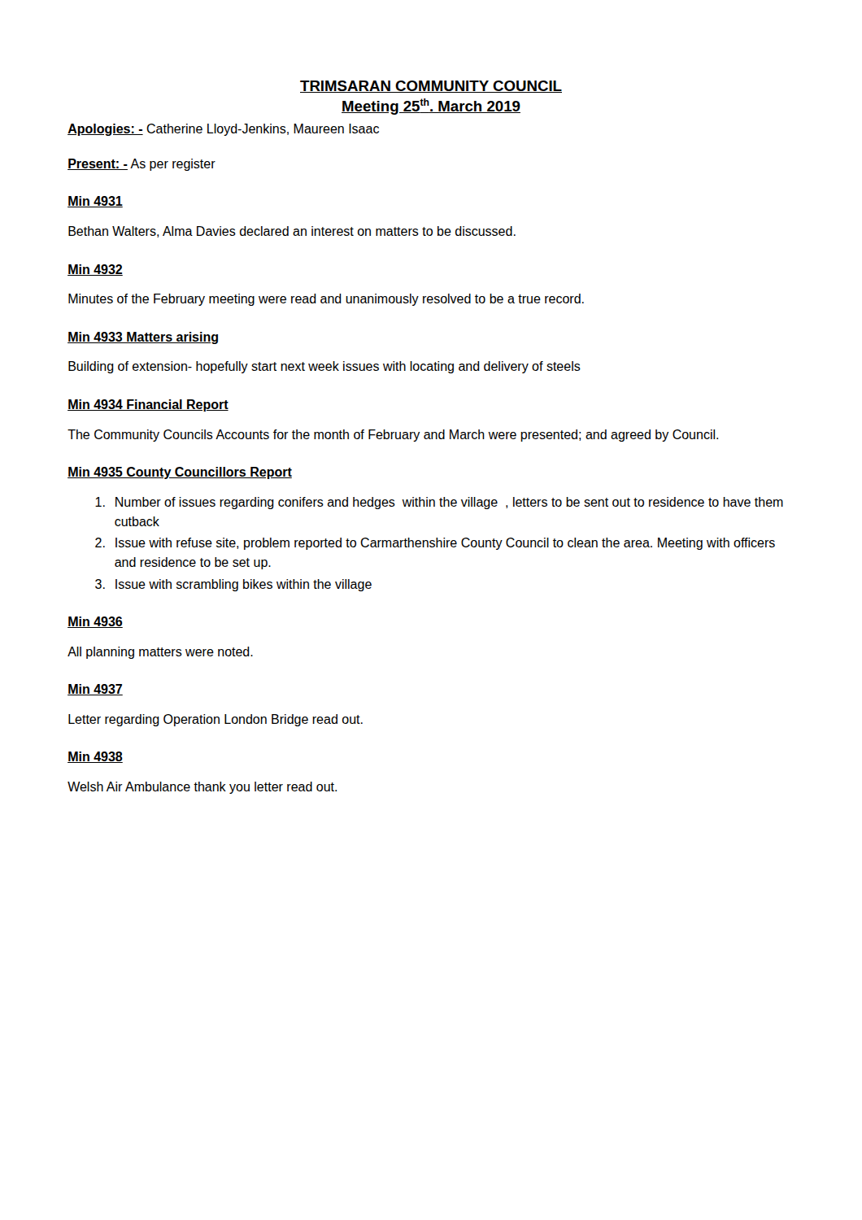TRIMSARAN COMMUNITY COUNCILMeeting 25th. March 2019
Apologies: - Catherine Lloyd-Jenkins, Maureen Isaac
Present: - As per register
Min 4931
Bethan Walters, Alma Davies declared an interest on matters to be discussed.
Min 4932
Minutes of the February meeting were read and unanimously resolved to be a true record.
Min 4933 Matters arising
Building of extension- hopefully start next week issues with locating and delivery of steels
Min 4934 Financial Report
The Community Councils Accounts for the month of February and March were presented; and agreed by Council.
Min 4935 County Councillors Report
Number of issues regarding conifers and hedges within the village , letters to be sent out to residence to have them cutback
Issue with refuse site, problem reported to Carmarthenshire County Council to clean the area. Meeting with officers and residence to be set up.
Issue with scrambling bikes within the village
Min 4936
All planning matters were noted.
Min 4937
Letter regarding Operation London Bridge read out.
Min 4938
Welsh Air Ambulance thank you letter read out.